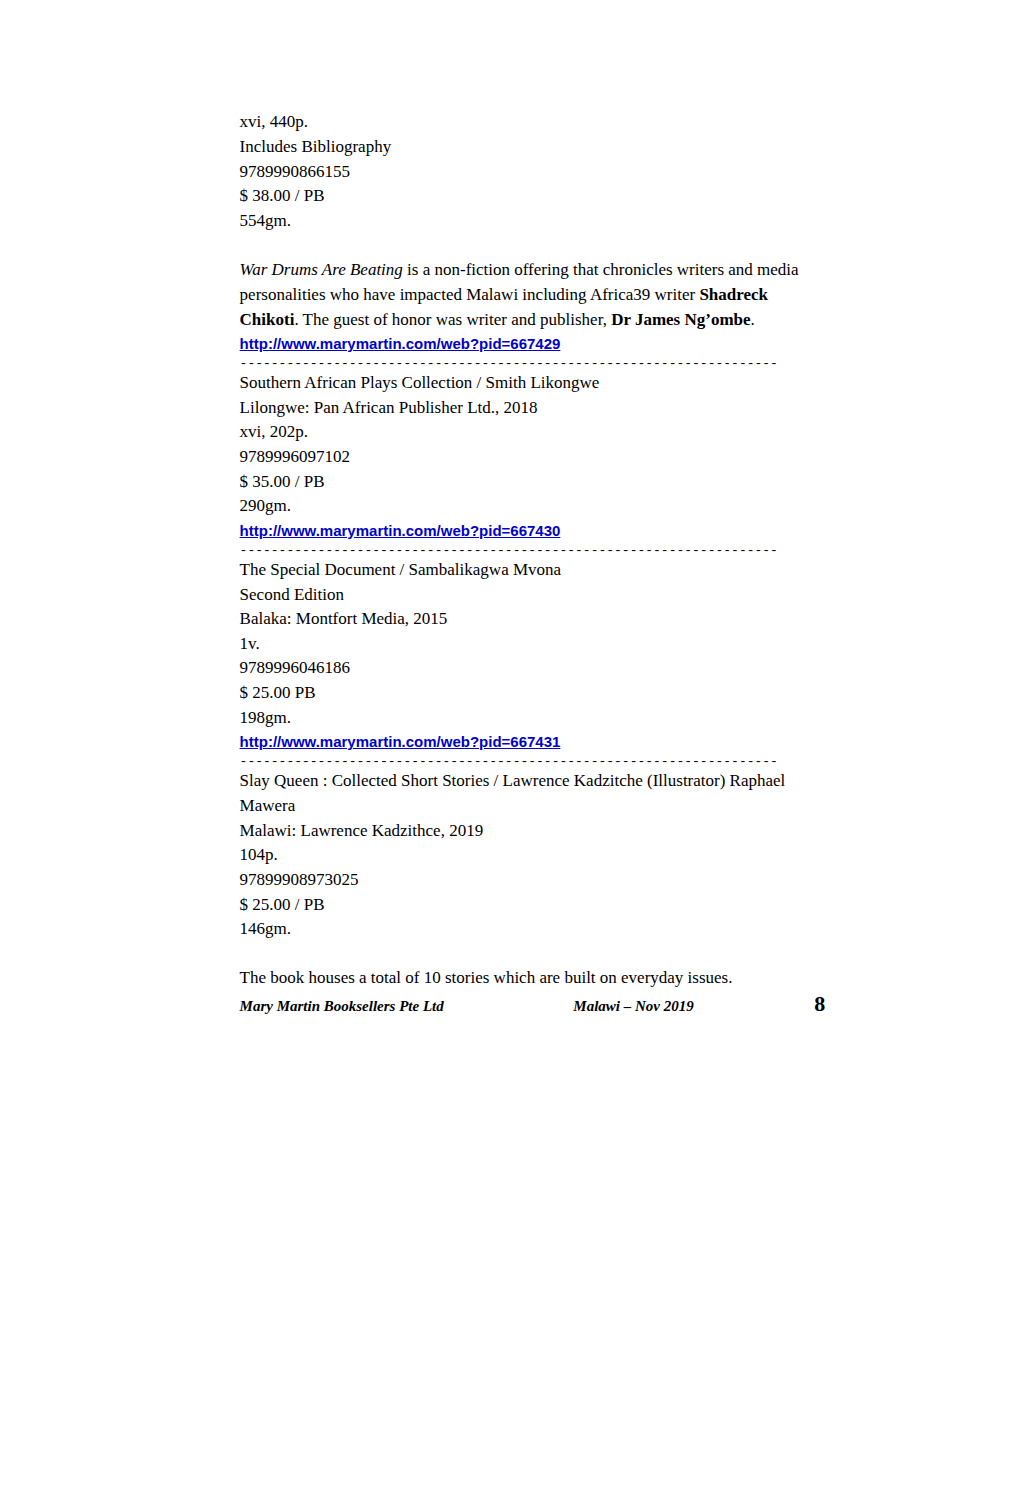xvi, 440p.
Includes Bibliography
9789990866155
$ 38.00 / PB
554gm.
War Drums Are Beating is a non-fiction offering that chronicles writers and media personalities who have impacted Malawi including Africa39 writer Shadreck Chikoti. The guest of honor was writer and publisher, Dr James Ng’ombe.
http://www.marymartin.com/web?pid=667429
---------------------------------------------------------------------
Southern African Plays Collection / Smith Likongwe
Lilongwe: Pan African Publisher Ltd., 2018
xvi, 202p.
9789996097102
$ 35.00 / PB
290gm.
http://www.marymartin.com/web?pid=667430
---------------------------------------------------------------------
The Special Document / Sambalikagwa Mvona
Second Edition
Balaka: Montfort Media, 2015
1v.
9789996046186
$ 25.00 PB
198gm.
http://www.marymartin.com/web?pid=667431
---------------------------------------------------------------------
Slay Queen : Collected Short Stories / Lawrence Kadzitche (Illustrator) Raphael Mawera
Malawi: Lawrence Kadzithce, 2019
104p.
97899908973025
$ 25.00 / PB
146gm.
The book houses a total of 10 stories which are built on everyday issues.
Mary Martin Booksellers Pte Ltd Malawi – Nov 2019 8